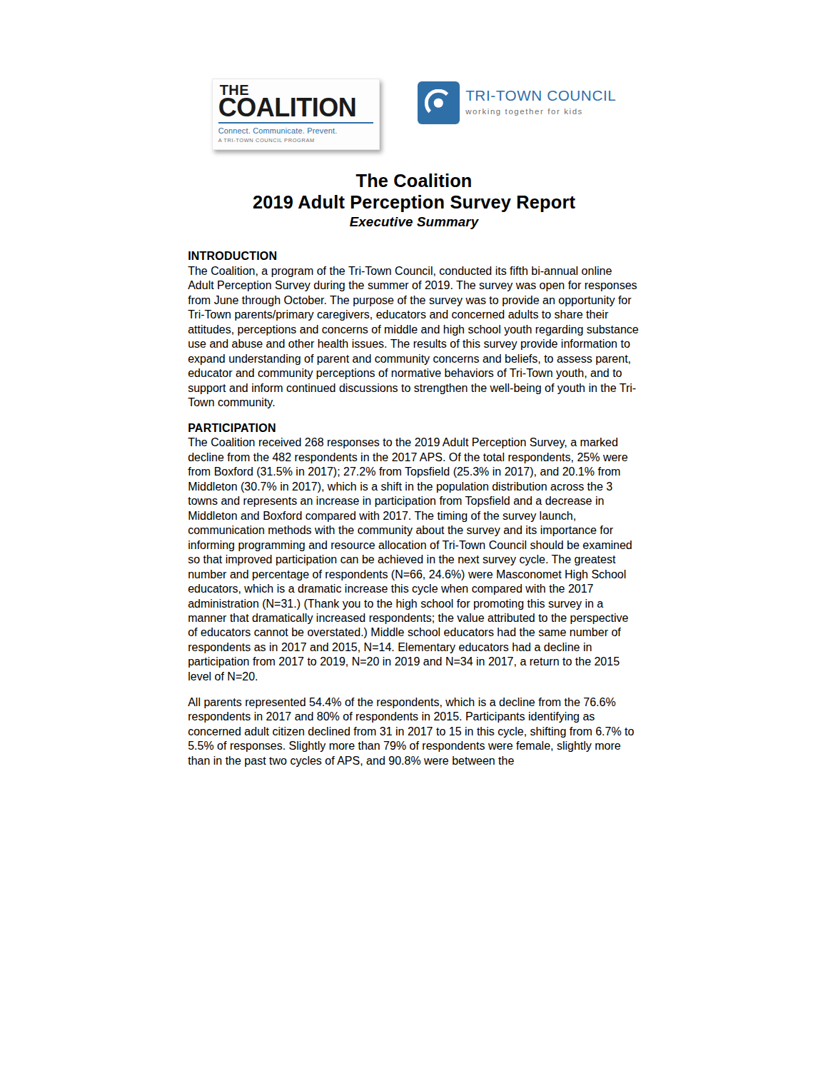THE
COALITION
Connect. Communicate. Prevent.
A TRI-TOWN COUNCIL PROGRAM
TRI-TOWN COUNCIL
working together for kids
The Coalition
2019 Adult Perception Survey Report
Executive Summary
INTRODUCTION
The Coalition, a program of the Tri-Town Council, conducted its fifth bi-annual online Adult Perception Survey during the summer of 2019. The survey was open for responses from June through October. The purpose of the survey was to provide an opportunity for Tri-Town parents/primary caregivers, educators and concerned adults to share their attitudes, perceptions and concerns of middle and high school youth regarding substance use and abuse and other health issues. The results of this survey provide information to expand understanding of parent and community concerns and beliefs, to assess parent, educator and community perceptions of normative behaviors of Tri-Town youth, and to support and inform continued discussions to strengthen the well-being of youth in the Tri-Town community.
PARTICIPATION
The Coalition received 268 responses to the 2019 Adult Perception Survey, a marked decline from the 482 respondents in the 2017 APS. Of the total respondents, 25% were from Boxford (31.5% in 2017); 27.2% from Topsfield (25.3% in 2017), and 20.1% from Middleton (30.7% in 2017), which is a shift in the population distribution across the 3 towns and represents an increase in participation from Topsfield and a decrease in Middleton and Boxford compared with 2017. The timing of the survey launch, communication methods with the community about the survey and its importance for informing programming and resource allocation of Tri-Town Council should be examined so that improved participation can be achieved in the next survey cycle. The greatest number and percentage of respondents (N=66, 24.6%) were Masconomet High School educators, which is a dramatic increase this cycle when compared with the 2017 administration (N=31.) (Thank you to the high school for promoting this survey in a manner that dramatically increased respondents; the value attributed to the perspective of educators cannot be overstated.) Middle school educators had the same number of respondents as in 2017 and 2015, N=14. Elementary educators had a decline in participation from 2017 to 2019, N=20 in 2019 and N=34 in 2017, a return to the 2015 level of N=20.
All parents represented 54.4% of the respondents, which is a decline from the 76.6% respondents in 2017 and 80% of respondents in 2015. Participants identifying as concerned adult citizen declined from 31 in 2017 to 15 in this cycle, shifting from 6.7% to 5.5% of responses. Slightly more than 79% of respondents were female, slightly more than in the past two cycles of APS, and 90.8% were between the